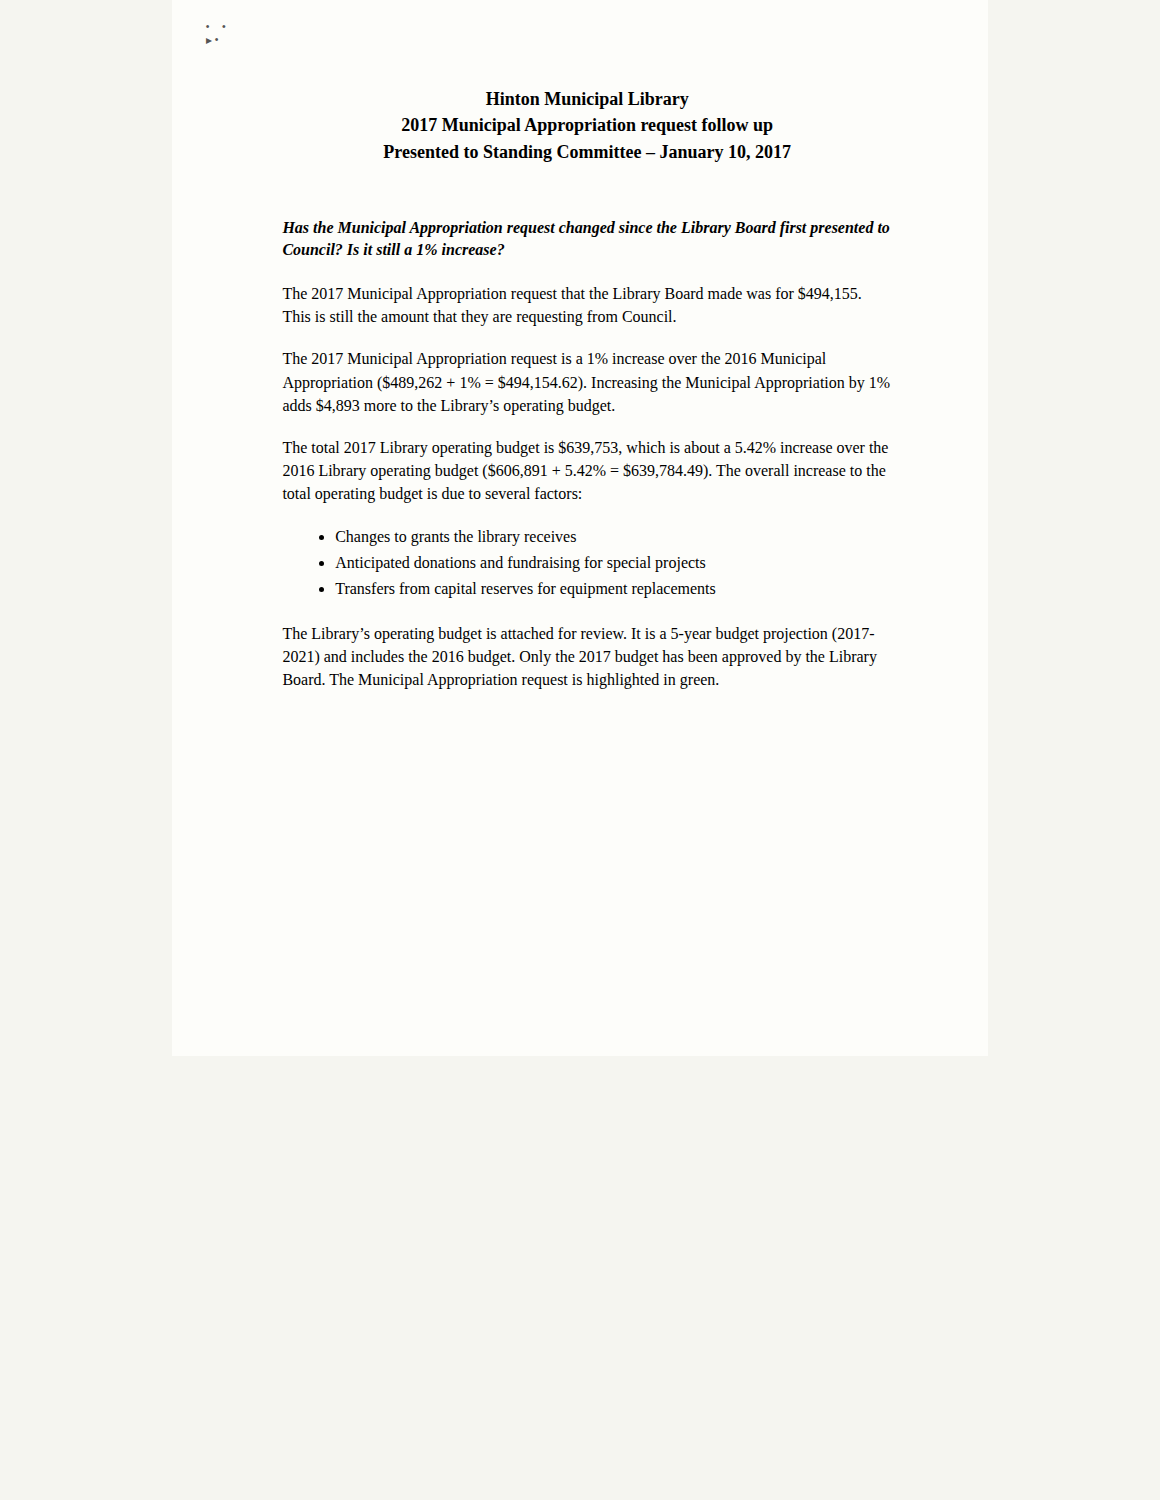• • ▸ •
Hinton Municipal Library 2017 Municipal Appropriation request follow up Presented to Standing Committee – January 10, 2017
Has the Municipal Appropriation request changed since the Library Board first presented to Council? Is it still a 1% increase?
The 2017 Municipal Appropriation request that the Library Board made was for $494,155. This is still the amount that they are requesting from Council.
The 2017 Municipal Appropriation request is a 1% increase over the 2016 Municipal Appropriation ($489,262 + 1% = $494,154.62). Increasing the Municipal Appropriation by 1% adds $4,893 more to the Library’s operating budget.
The total 2017 Library operating budget is $639,753, which is about a 5.42% increase over the 2016 Library operating budget ($606,891 + 5.42% = $639,784.49). The overall increase to the total operating budget is due to several factors:
Changes to grants the library receives
Anticipated donations and fundraising for special projects
Transfers from capital reserves for equipment replacements
The Library’s operating budget is attached for review. It is a 5-year budget projection (2017-2021) and includes the 2016 budget. Only the 2017 budget has been approved by the Library Board. The Municipal Appropriation request is highlighted in green.